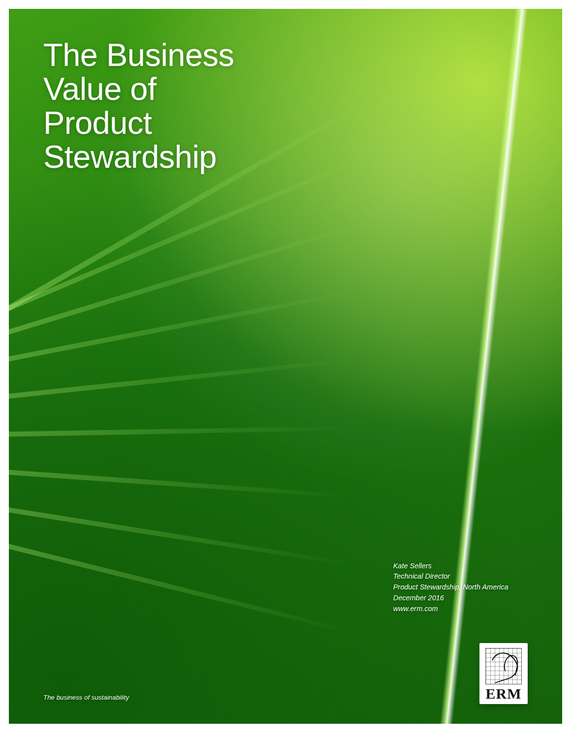The Business Value of Product Stewardship
Kate Sellers
Technical Director
Product Stewardship, North America
December 2016
www.erm.com
The business of sustainability
ERM